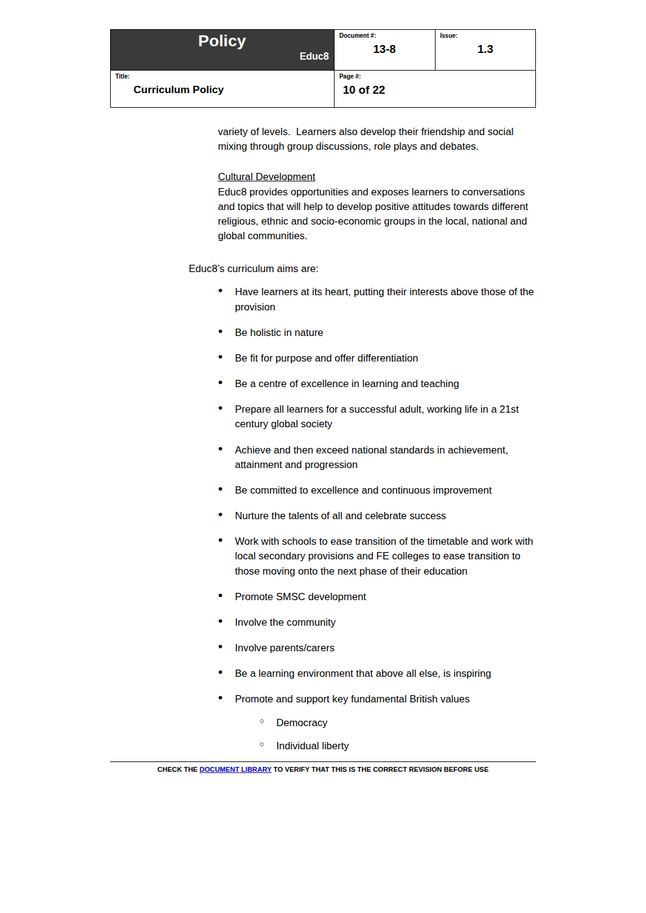| Policy Educ8 | Document #: 13-8 | Issue: 1.3 |
| Title: Curriculum Policy | Page #: 10 of 22 |
variety of levels. Learners also develop their friendship and social mixing through group discussions, role plays and debates.
Cultural Development
Educ8 provides opportunities and exposes learners to conversations and topics that will help to develop positive attitudes towards different religious, ethnic and socio-economic groups in the local, national and global communities.
Educ8’s curriculum aims are:
Have learners at its heart, putting their interests above those of the provision
Be holistic in nature
Be fit for purpose and offer differentiation
Be a centre of excellence in learning and teaching
Prepare all learners for a successful adult, working life in a 21st century global society
Achieve and then exceed national standards in achievement, attainment and progression
Be committed to excellence and continuous improvement
Nurture the talents of all and celebrate success
Work with schools to ease transition of the timetable and work with local secondary provisions and FE colleges to ease transition to those moving onto the next phase of their education
Promote SMSC development
Involve the community
Involve parents/carers
Be a learning environment that above all else, is inspiring
Promote and support key fundamental British values
Democracy
Individual liberty
CHECK THE DOCUMENT LIBRARY TO VERIFY THAT THIS IS THE CORRECT REVISION BEFORE USE